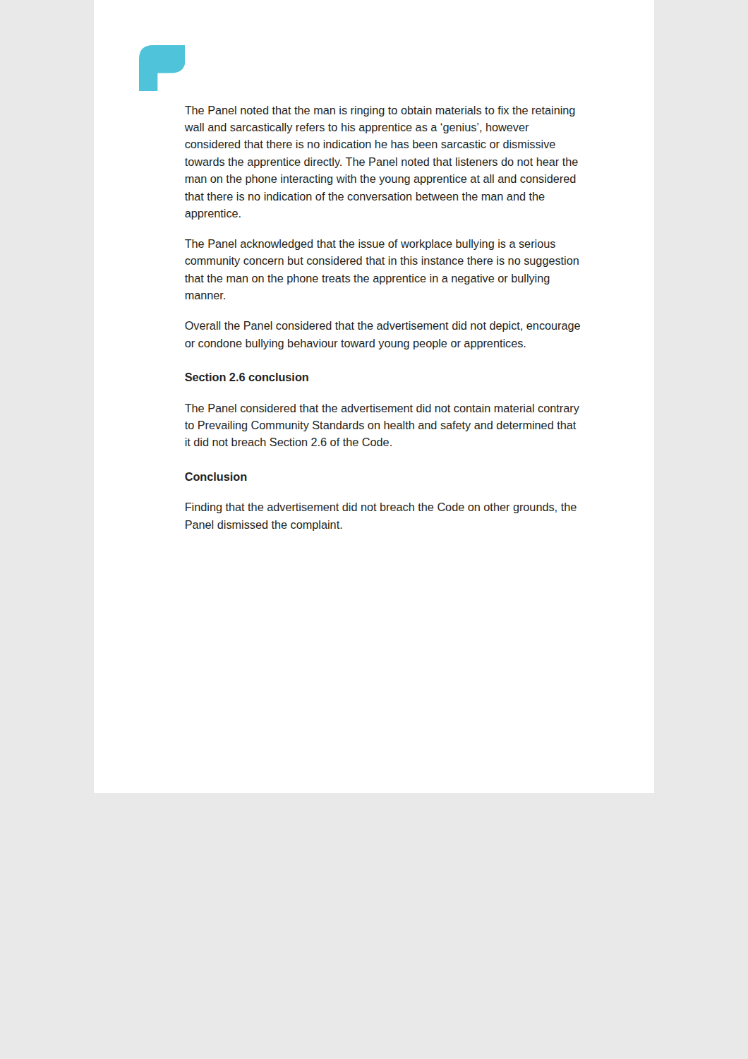The Panel noted that the man is ringing to obtain materials to fix the retaining wall and sarcastically refers to his apprentice as a ‘genius’, however considered that there is no indication he has been sarcastic or dismissive towards the apprentice directly. The Panel noted that listeners do not hear the man on the phone interacting with the young apprentice at all and considered that there is no indication of the conversation between the man and the apprentice.
The Panel acknowledged that the issue of workplace bullying is a serious community concern but considered that in this instance there is no suggestion that the man on the phone treats the apprentice in a negative or bullying manner.
Overall the Panel considered that the advertisement did not depict, encourage or condone bullying behaviour toward young people or apprentices.
Section 2.6 conclusion
The Panel considered that the advertisement did not contain material contrary to Prevailing Community Standards on health and safety and determined that it did not breach Section 2.6 of the Code.
Conclusion
Finding that the advertisement did not breach the Code on other grounds, the Panel dismissed the complaint.